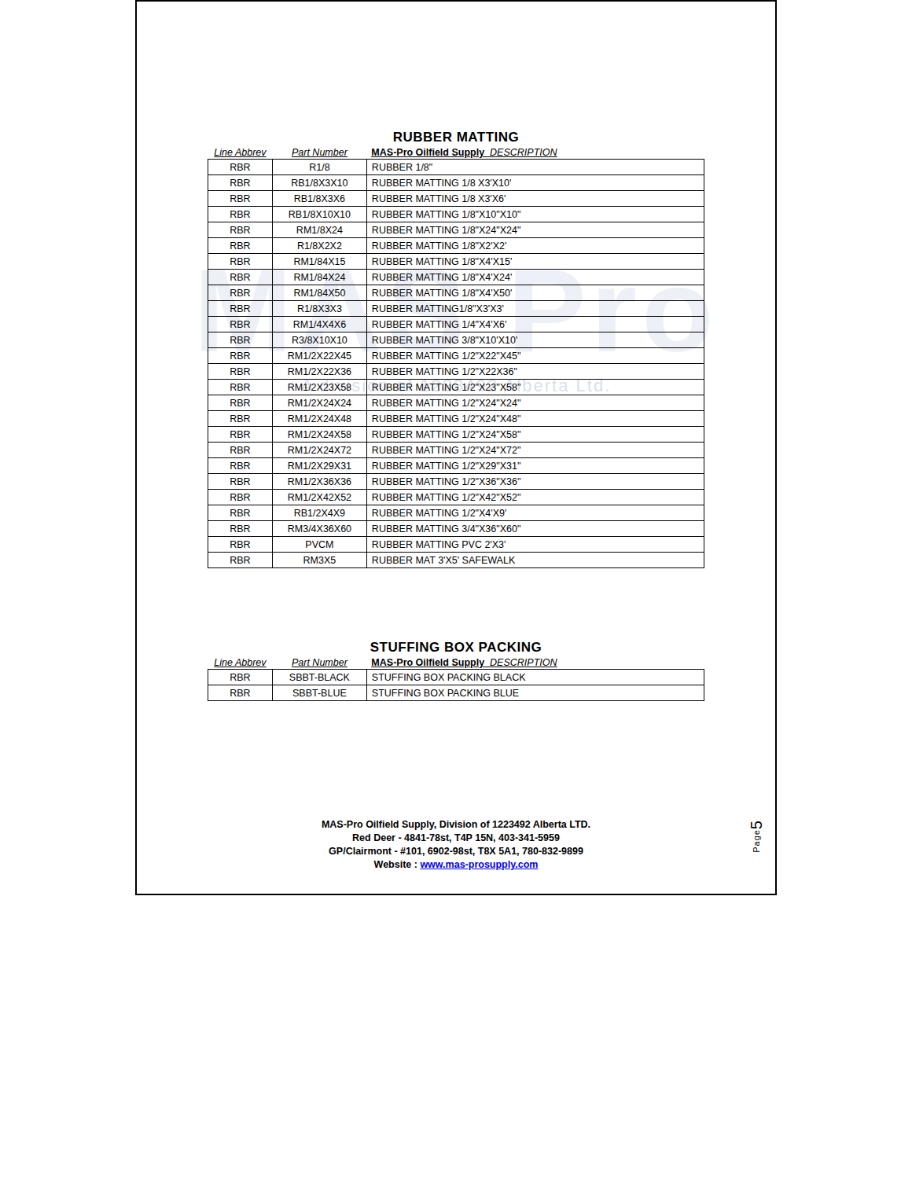MAS Pro A division of 1223492 Alberta Ltd.
RUBBER MATTING
| Line Abbrev | Part Number | MAS-Pro Oilfield Supply DESCRIPTION |
| --- | --- | --- |
| RBR | R1/8 | RUBBER 1/8" |
| RBR | RB1/8X3X10 | RUBBER MATTING 1/8 X3'X10' |
| RBR | RB1/8X3X6 | RUBBER MATTING 1/8 X3'X6' |
| RBR | RB1/8X10X10 | RUBBER MATTING 1/8"X10"X10" |
| RBR | RM1/8X24 | RUBBER MATTING 1/8"X24"X24" |
| RBR | R1/8X2X2 | RUBBER MATTING 1/8"X2'X2' |
| RBR | RM1/84X15 | RUBBER MATTING 1/8"X4'X15' |
| RBR | RM1/84X24 | RUBBER MATTING 1/8"X4'X24' |
| RBR | RM1/84X50 | RUBBER MATTING 1/8"X4'X50' |
| RBR | R1/8X3X3 | RUBBER MATTING1/8"X3'X3' |
| RBR | RM1/4X4X6 | RUBBER MATTING 1/4"X4'X6' |
| RBR | R3/8X10X10 | RUBBER MATTING 3/8"X10'X10' |
| RBR | RM1/2X22X45 | RUBBER MATTING 1/2"X22"X45" |
| RBR | RM1/2X22X36 | RUBBER MATTING 1/2"X22X36" |
| RBR | RM1/2X23X58 | RUBBER MATTING 1/2"X23"X58" |
| RBR | RM1/2X24X24 | RUBBER MATTING 1/2"X24"X24" |
| RBR | RM1/2X24X48 | RUBBER MATTING 1/2"X24"X48" |
| RBR | RM1/2X24X58 | RUBBER MATTING 1/2"X24"X58" |
| RBR | RM1/2X24X72 | RUBBER MATTING 1/2"X24"X72" |
| RBR | RM1/2X29X31 | RUBBER MATTING 1/2"X29"X31" |
| RBR | RM1/2X36X36 | RUBBER MATTING 1/2"X36"X36" |
| RBR | RM1/2X42X52 | RUBBER MATTING 1/2"X42"X52" |
| RBR | RB1/2X4X9 | RUBBER MATTING 1/2"X4'X9' |
| RBR | RM3/4X36X60 | RUBBER MATTING 3/4"X36"X60" |
| RBR | PVCM | RUBBER MATTING PVC 2'X3' |
| RBR | RM3X5 | RUBBER MAT 3'X5' SAFEWALK |
STUFFING BOX PACKING
| Line Abbrev | Part Number | MAS-Pro Oilfield Supply DESCRIPTION |
| --- | --- | --- |
| RBR | SBBT-BLACK | STUFFING BOX PACKING BLACK |
| RBR | SBBT-BLUE | STUFFING BOX PACKING BLUE |
MAS-Pro Oilfield Supply, Division of 1223492 Alberta LTD.
Red Deer - 4841-78st, T4P 15N, 403-341-5959
GP/Clairmont - #101, 6902-98st, T8X 5A1, 780-832-9899
Website : www.mas-prosupply.com
Page5